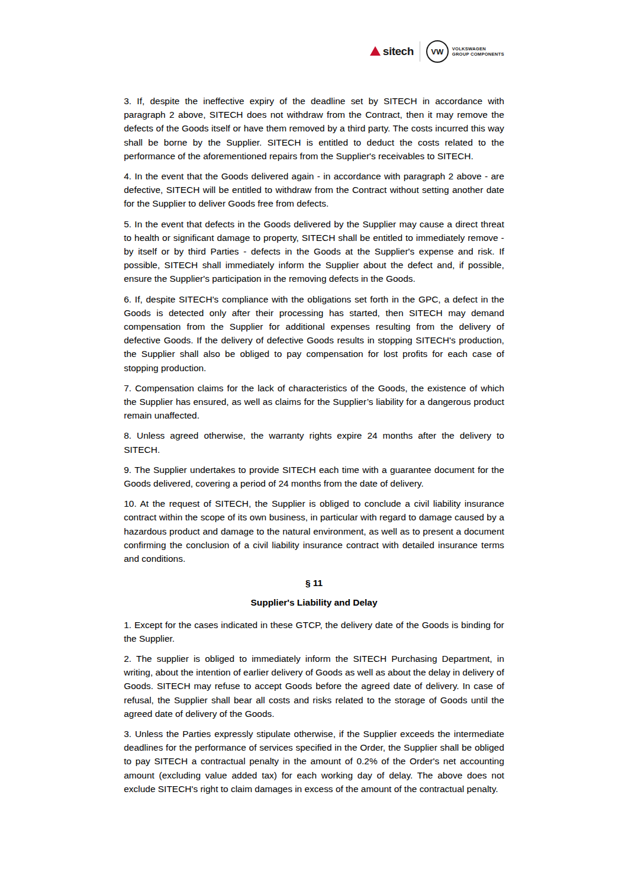sitech
VW
Volkswagen
Group Components
3. If, despite the ineffective expiry of the deadline set by SITECH in accordance with paragraph 2 above, SITECH does not withdraw from the Contract, then it may remove the defects of the Goods itself or have them removed by a third party. The costs incurred this way shall be borne by the Supplier. SITECH is entitled to deduct the costs related to the performance of the aforementioned repairs from the Supplier's receivables to SITECH.
4. In the event that the Goods delivered again - in accordance with paragraph 2 above - are defective, SITECH will be entitled to withdraw from the Contract without setting another date for the Supplier to deliver Goods free from defects.
5. In the event that defects in the Goods delivered by the Supplier may cause a direct threat to health or significant damage to property, SITECH shall be entitled to immediately remove - by itself or by third Parties - defects in the Goods at the Supplier's expense and risk. If possible, SITECH shall immediately inform the Supplier about the defect and, if possible, ensure the Supplier's participation in the removing defects in the Goods.
6. If, despite SITECH's compliance with the obligations set forth in the GPC, a defect in the Goods is detected only after their processing has started, then SITECH may demand compensation from the Supplier for additional expenses resulting from the delivery of defective Goods. If the delivery of defective Goods results in stopping SITECH's production, the Supplier shall also be obliged to pay compensation for lost profits for each case of stopping production.
7. Compensation claims for the lack of characteristics of the Goods, the existence of which the Supplier has ensured, as well as claims for the Supplier’s liability for a dangerous product remain unaffected.
8. Unless agreed otherwise, the warranty rights expire 24 months after the delivery to SITECH.
9. The Supplier undertakes to provide SITECH each time with a guarantee document for the Goods delivered, covering a period of 24 months from the date of delivery.
10. At the request of SITECH, the Supplier is obliged to conclude a civil liability insurance contract within the scope of its own business, in particular with regard to damage caused by a hazardous product and damage to the natural environment, as well as to present a document confirming the conclusion of a civil liability insurance contract with detailed insurance terms and conditions.
§ 11
Supplier's Liability and Delay
1. Except for the cases indicated in these GTCP, the delivery date of the Goods is binding for the Supplier.
2. The supplier is obliged to immediately inform the SITECH Purchasing Department, in writing, about the intention of earlier delivery of Goods as well as about the delay in delivery of Goods. SITECH may refuse to accept Goods before the agreed date of delivery. In case of refusal, the Supplier shall bear all costs and risks related to the storage of Goods until the agreed date of delivery of the Goods.
3. Unless the Parties expressly stipulate otherwise, if the Supplier exceeds the intermediate deadlines for the performance of services specified in the Order, the Supplier shall be obliged to pay SITECH a contractual penalty in the amount of 0.2% of the Order's net accounting amount (excluding value added tax) for each working day of delay. The above does not exclude SITECH's right to claim damages in excess of the amount of the contractual penalty.